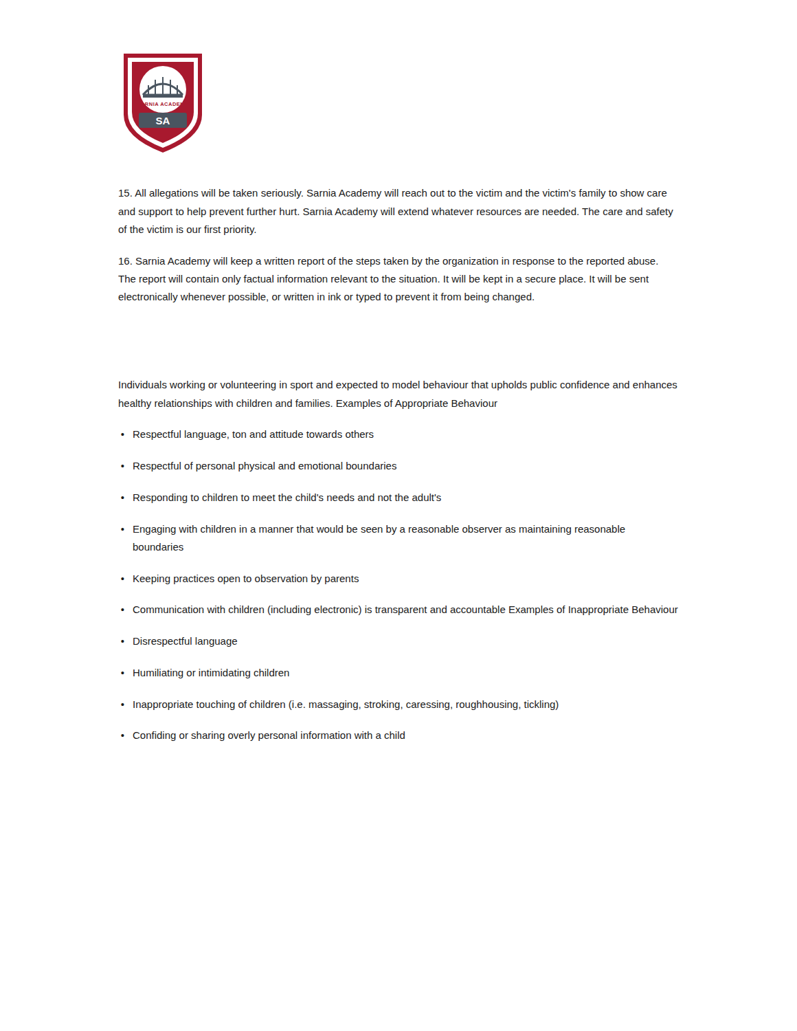SARNIA ACADEMY SA
15. All allegations will be taken seriously. Sarnia Academy will reach out to the victim and the victim's family to show care and support to help prevent further hurt. Sarnia Academy will extend whatever resources are needed. The care and safety of the victim is our first priority.
16. Sarnia Academy will keep a written report of the steps taken by the organization in response to the reported abuse. The report will contain only factual information relevant to the situation. It will be kept in a secure place. It will be sent electronically whenever possible, or written in ink or typed to prevent it from being changed.
Individuals working or volunteering in sport and expected to model behaviour that upholds public confidence and enhances healthy relationships with children and families. Examples of Appropriate Behaviour
Respectful language, ton and attitude towards others
Respectful of personal physical and emotional boundaries
Responding to children to meet the child's needs and not the adult's
Engaging with children in a manner that would be seen by a reasonable observer as maintaining reasonable boundaries
Keeping practices open to observation by parents
Communication with children (including electronic) is transparent and accountable Examples of Inappropriate Behaviour
Disrespectful language
Humiliating or intimidating children
Inappropriate touching of children (i.e. massaging, stroking, caressing, roughhousing, tickling)
Confiding or sharing overly personal information with a child